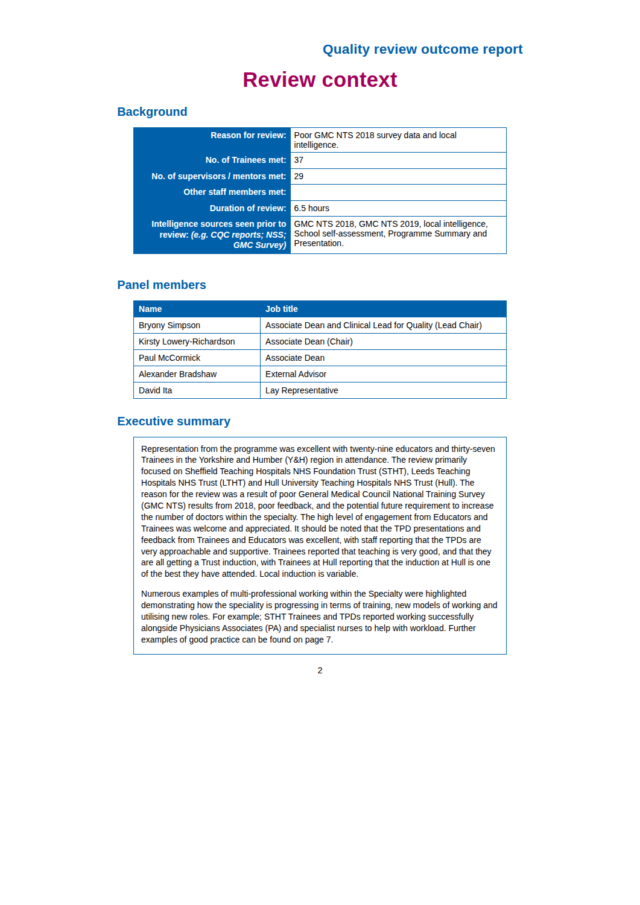Quality review outcome report
Review context
Background
| Reason for review: | Poor GMC NTS 2018 survey data and local intelligence. |
| No. of Trainees met: | 37 |
| No. of supervisors / mentors met: | 29 |
| Other staff members met: | |
| Duration of review: | 6.5 hours |
| Intelligence sources seen prior to review: (e.g. CQC reports; NSS; GMC Survey) | GMC NTS 2018, GMC NTS 2019, local intelligence, School self-assessment, Programme Summary and Presentation. |
Panel members
| Name | Job title |
| --- | --- |
| Bryony Simpson | Associate Dean and Clinical Lead for Quality (Lead Chair) |
| Kirsty Lowery-Richardson | Associate Dean (Chair) |
| Paul McCormick | Associate Dean |
| Alexander Bradshaw | External Advisor |
| David Ita | Lay Representative |
Executive summary
Representation from the programme was excellent with twenty-nine educators and thirty-seven Trainees in the Yorkshire and Humber (Y&H) region in attendance. The review primarily focused on Sheffield Teaching Hospitals NHS Foundation Trust (STHT), Leeds Teaching Hospitals NHS Trust (LTHT) and Hull University Teaching Hospitals NHS Trust (Hull). The reason for the review was a result of poor General Medical Council National Training Survey (GMC NTS) results from 2018, poor feedback, and the potential future requirement to increase the number of doctors within the specialty. The high level of engagement from Educators and Trainees was welcome and appreciated. It should be noted that the TPD presentations and feedback from Trainees and Educators was excellent, with staff reporting that the TPDs are very approachable and supportive. Trainees reported that teaching is very good, and that they are all getting a Trust induction, with Trainees at Hull reporting that the induction at Hull is one of the best they have attended. Local induction is variable.
Numerous examples of multi-professional working within the Specialty were highlighted demonstrating how the speciality is progressing in terms of training, new models of working and utilising new roles. For example; STHT Trainees and TPDs reported working successfully alongside Physicians Associates (PA) and specialist nurses to help with workload. Further examples of good practice can be found on page 7.
2